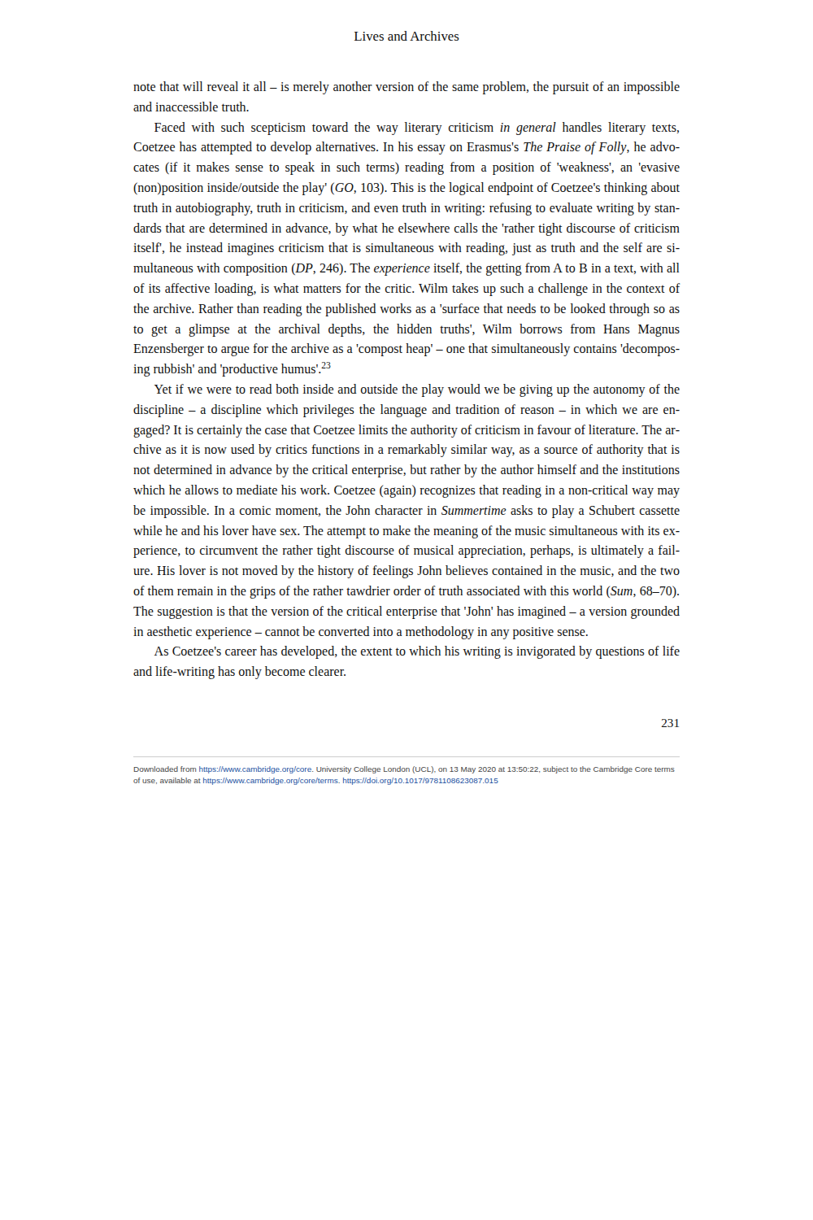Lives and Archives
note that will reveal it all – is merely another version of the same problem, the pursuit of an impossible and inaccessible truth.
Faced with such scepticism toward the way literary criticism in general handles literary texts, Coetzee has attempted to develop alternatives. In his essay on Erasmus's The Praise of Folly, he advocates (if it makes sense to speak in such terms) reading from a position of 'weakness', an 'evasive (non)position inside/outside the play' (GO, 103). This is the logical endpoint of Coetzee's thinking about truth in autobiography, truth in criticism, and even truth in writing: refusing to evaluate writing by standards that are determined in advance, by what he elsewhere calls the 'rather tight discourse of criticism itself', he instead imagines criticism that is simultaneous with reading, just as truth and the self are simultaneous with composition (DP, 246). The experience itself, the getting from A to B in a text, with all of its affective loading, is what matters for the critic. Wilm takes up such a challenge in the context of the archive. Rather than reading the published works as a 'surface that needs to be looked through so as to get a glimpse at the archival depths, the hidden truths', Wilm borrows from Hans Magnus Enzensberger to argue for the archive as a 'compost heap' – one that simultaneously contains 'decomposing rubbish' and 'productive humus'.23
Yet if we were to read both inside and outside the play would we be giving up the autonomy of the discipline – a discipline which privileges the language and tradition of reason – in which we are engaged? It is certainly the case that Coetzee limits the authority of criticism in favour of literature. The archive as it is now used by critics functions in a remarkably similar way, as a source of authority that is not determined in advance by the critical enterprise, but rather by the author himself and the institutions which he allows to mediate his work. Coetzee (again) recognizes that reading in a non-critical way may be impossible. In a comic moment, the John character in Summertime asks to play a Schubert cassette while he and his lover have sex. The attempt to make the meaning of the music simultaneous with its experience, to circumvent the rather tight discourse of musical appreciation, perhaps, is ultimately a failure. His lover is not moved by the history of feelings John believes contained in the music, and the two of them remain in the grips of the rather tawdrier order of truth associated with this world (Sum, 68–70). The suggestion is that the version of the critical enterprise that 'John' has imagined – a version grounded in aesthetic experience – cannot be converted into a methodology in any positive sense.
As Coetzee's career has developed, the extent to which his writing is invigorated by questions of life and life-writing has only become clearer.
231
Downloaded from https://www.cambridge.org/core. University College London (UCL), on 13 May 2020 at 13:50:22, subject to the Cambridge Core terms of use, available at https://www.cambridge.org/core/terms. https://doi.org/10.1017/9781108623087.015